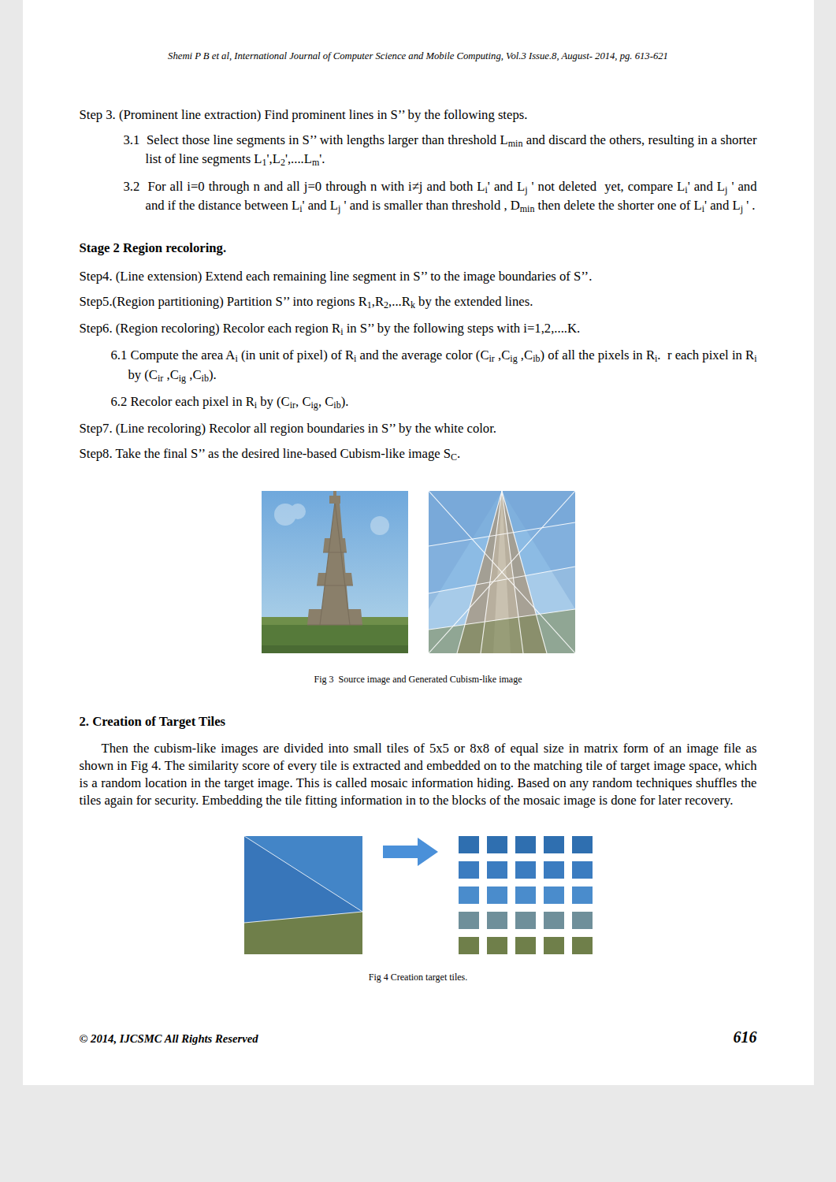Shemi P B et al, International Journal of Computer Science and Mobile Computing, Vol.3 Issue.8, August- 2014, pg. 613-621
Step 3. (Prominent line extraction) Find prominent lines in S’’ by the following steps.
3.1 Select those line segments in S’’ with lengths larger than threshold Lmin and discard the others, resulting in a shorter list of line segments L1',L2',....Lm'.
3.2 For all i=0 through n and all j=0 through n with i≠j and both Li' and Lj ' not deleted yet, compare Li' and Lj ' and and if the distance between Li' and Lj ' and is smaller than threshold , Dmin then delete the shorter one of Li' and Lj ' .
Stage 2 Region recoloring.
Step4. (Line extension) Extend each remaining line segment in S’’ to the image boundaries of S’’.
Step5.(Region partitioning) Partition S’’ into regions R1,R2,...Rk by the extended lines.
Step6. (Region recoloring) Recolor each region Ri in S’’ by the following steps with i=1,2,....K.
6.1 Compute the area Ai (in unit of pixel) of Ri and the average color (Cir ,Cig ,Cib) of all the pixels in Ri. r each pixel in Ri by (Cir ,Cig ,Cib).
6.2 Recolor each pixel in Ri by (Cir, Cig, Cib).
Step7. (Line recoloring) Recolor all region boundaries in S’’ by the white color.
Step8. Take the final S’’ as the desired line-based Cubism-like image SC.
Fig 3 Source image and Generated Cubism-like image
2. Creation of Target Tiles
Then the cubism-like images are divided into small tiles of 5x5 or 8x8 of equal size in matrix form of an image file as shown in Fig 4. The similarity score of every tile is extracted and embedded on to the matching tile of target image space, which is a random location in the target image. This is called mosaic information hiding. Based on any random techniques shuffles the tiles again for security. Embedding the tile fitting information in to the blocks of the mosaic image is done for later recovery.
Fig 4 Creation target tiles.
© 2014, IJCSMC All Rights Reserved 616